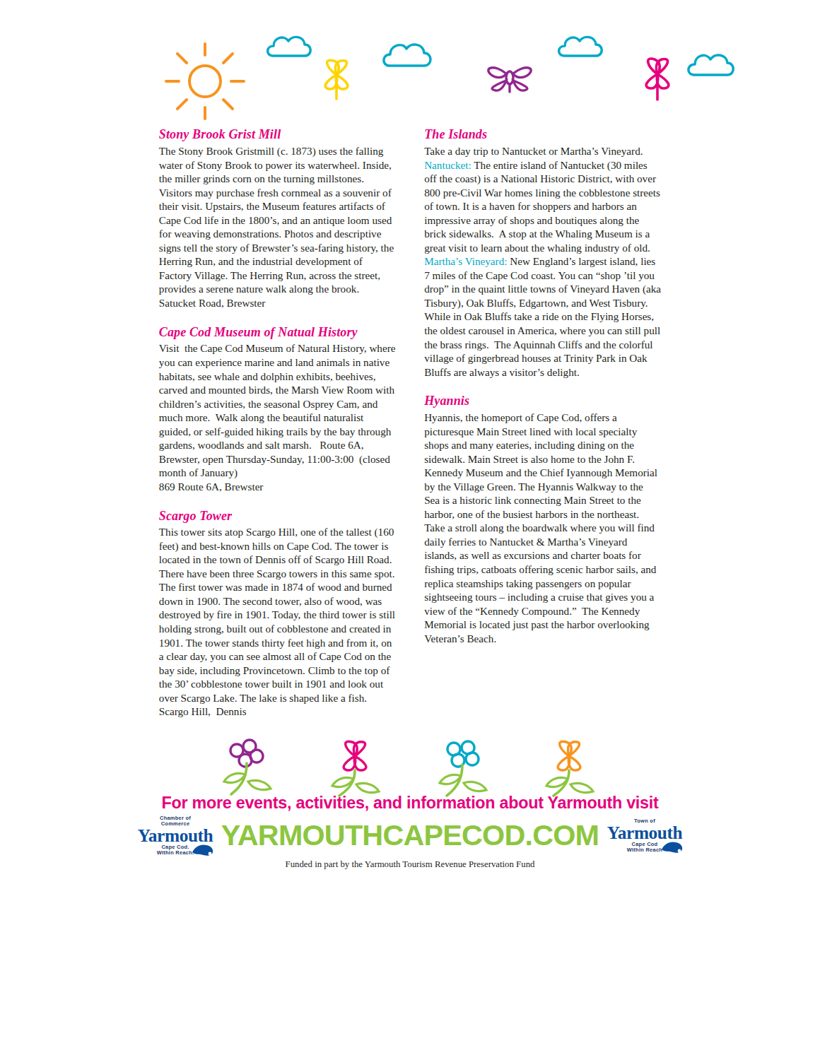Stony Brook Grist Mill
The Stony Brook Gristmill (c. 1873) uses the falling water of Stony Brook to power its waterwheel. Inside, the miller grinds corn on the turning millstones. Visitors may purchase fresh cornmeal as a souvenir of their visit. Upstairs, the Museum features artifacts of Cape Cod life in the 1800’s, and an antique loom used for weaving demonstrations. Photos and descriptive signs tell the story of Brewster’s sea-faring history, the Herring Run, and the industrial development of Factory Village. The Herring Run, across the street, provides a serene nature walk along the brook.
Satucket Road, Brewster
Cape Cod Museum of Natual History
Visit the Cape Cod Museum of Natural History, where you can experience marine and land animals in native habitats, see whale and dolphin exhibits, beehives, carved and mounted birds, the Marsh View Room with children’s activities, the seasonal Osprey Cam, and much more. Walk along the beautiful naturalist guided, or self-guided hiking trails by the bay through gardens, woodlands and salt marsh. Route 6A, Brewster, open Thursday-Sunday, 11:00-3:00 (closed month of January)
869 Route 6A, Brewster
Scargo Tower
This tower sits atop Scargo Hill, one of the tallest (160 feet) and best-known hills on Cape Cod. The tower is located in the town of Dennis off of Scargo Hill Road. There have been three Scargo towers in this same spot. The first tower was made in 1874 of wood and burned down in 1900. The second tower, also of wood, was destroyed by fire in 1901. Today, the third tower is still holding strong, built out of cobblestone and created in 1901. The tower stands thirty feet high and from it, on a clear day, you can see almost all of Cape Cod on the bay side, including Provincetown. Climb to the top of the 30’ cobblestone tower built in 1901 and look out over Scargo Lake. The lake is shaped like a fish.
Scargo Hill, Dennis
The Islands
Take a day trip to Nantucket or Martha’s Vineyard.
Nantucket: The entire island of Nantucket (30 miles off the coast) is a National Historic District, with over 800 pre-Civil War homes lining the cobblestone streets of town. It is a haven for shoppers and harbors an impressive array of shops and boutiques along the brick sidewalks. A stop at the Whaling Museum is a great visit to learn about the whaling industry of old.
Martha’s Vineyard: New England’s largest island, lies 7 miles of the Cape Cod coast. You can “shop ’til you drop” in the quaint little towns of Vineyard Haven (aka Tisbury), Oak Bluffs, Edgartown, and West Tisbury. While in Oak Bluffs take a ride on the Flying Horses, the oldest carousel in America, where you can still pull the brass rings. The Aquinnah Cliffs and the colorful village of gingerbread houses at Trinity Park in Oak Bluffs are always a visitor’s delight.
Hyannis
Hyannis, the homeport of Cape Cod, offers a picturesque Main Street lined with local specialty shops and many eateries, including dining on the sidewalk. Main Street is also home to the John F. Kennedy Museum and the Chief Iyannough Memorial by the Village Green. The Hyannis Walkway to the Sea is a historic link connecting Main Street to the harbor, one of the busiest harbors in the northeast. Take a stroll along the boardwalk where you will find daily ferries to Nantucket & Martha’s Vineyard islands, as well as excursions and charter boats for fishing trips, catboats offering scenic harbor sails, and replica steamships taking passengers on popular sightseeing tours – including a cruise that gives you a view of the “Kennedy Compound.” The Kennedy Memorial is located just past the harbor overlooking Veteran’s Beach.
For more events, activities, and information about Yarmouth visit
Chamber of
Commerce
Yarmouth
Cape Cod.
Within Reach.
YARMOUTHCAPECOD.COM
Town of
Yarmouth
Cape Cod
Within Reach
Funded in part by the Yarmouth Tourism Revenue Preservation Fund